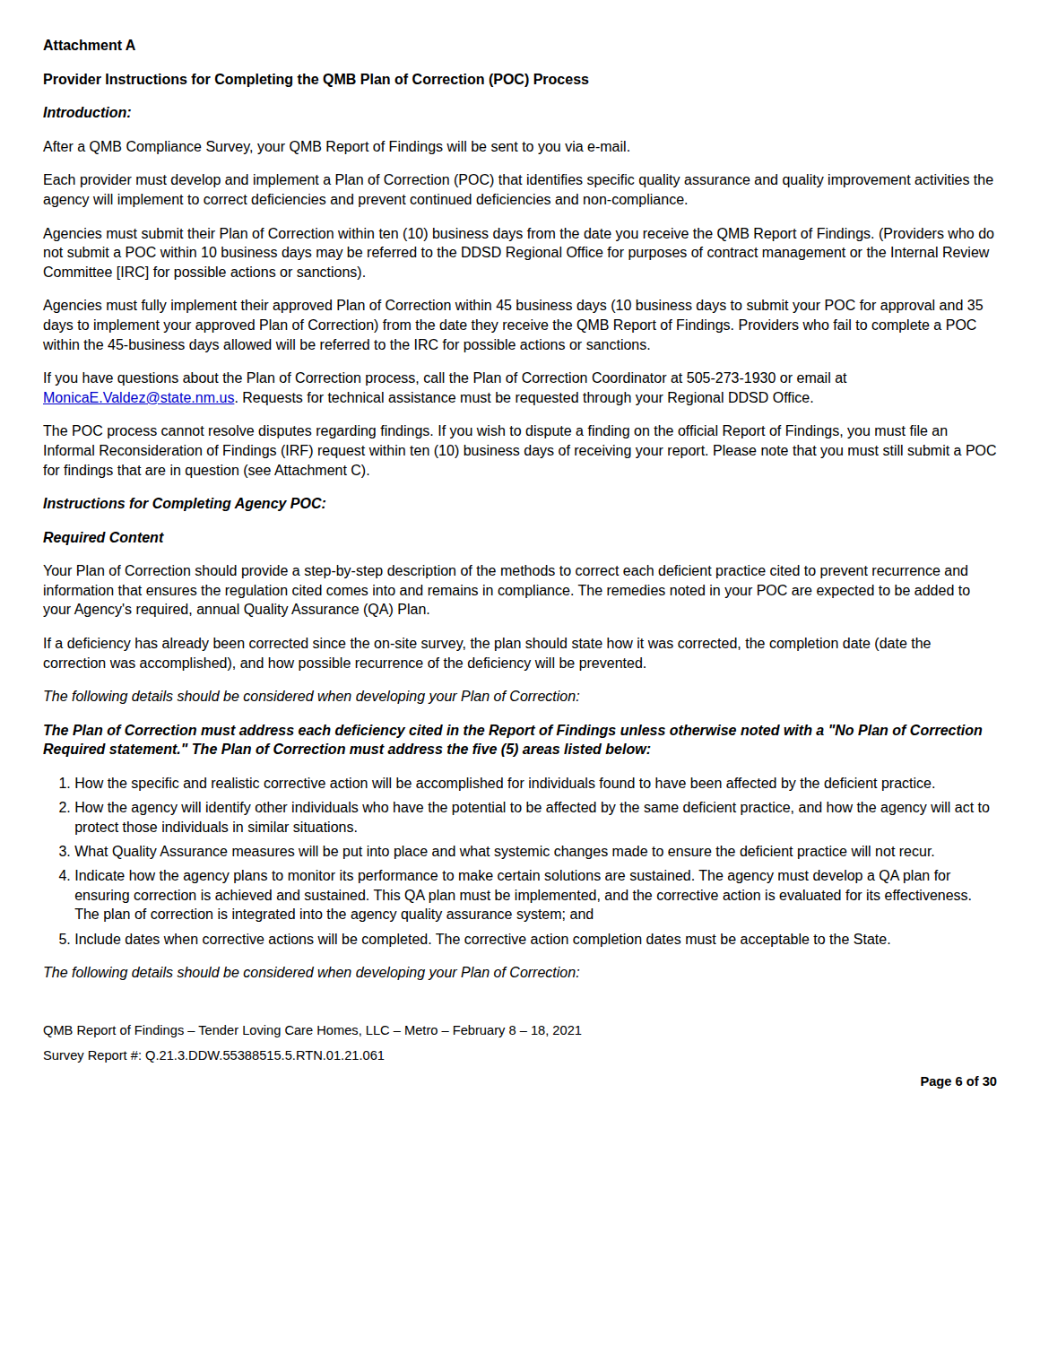Attachment A
Provider Instructions for Completing the QMB Plan of Correction (POC) Process
Introduction:
After a QMB Compliance Survey, your QMB Report of Findings will be sent to you via e-mail.
Each provider must develop and implement a Plan of Correction (POC) that identifies specific quality assurance and quality improvement activities the agency will implement to correct deficiencies and prevent continued deficiencies and non-compliance.
Agencies must submit their Plan of Correction within ten (10) business days from the date you receive the QMB Report of Findings. (Providers who do not submit a POC within 10 business days may be referred to the DDSD Regional Office for purposes of contract management or the Internal Review Committee [IRC] for possible actions or sanctions).
Agencies must fully implement their approved Plan of Correction within 45 business days (10 business days to submit your POC for approval and 35 days to implement your approved Plan of Correction) from the date they receive the QMB Report of Findings. Providers who fail to complete a POC within the 45-business days allowed will be referred to the IRC for possible actions or sanctions.
If you have questions about the Plan of Correction process, call the Plan of Correction Coordinator at 505-273-1930 or email at MonicaE.Valdez@state.nm.us. Requests for technical assistance must be requested through your Regional DDSD Office.
The POC process cannot resolve disputes regarding findings. If you wish to dispute a finding on the official Report of Findings, you must file an Informal Reconsideration of Findings (IRF) request within ten (10) business days of receiving your report. Please note that you must still submit a POC for findings that are in question (see Attachment C).
Instructions for Completing Agency POC:
Required Content
Your Plan of Correction should provide a step-by-step description of the methods to correct each deficient practice cited to prevent recurrence and information that ensures the regulation cited comes into and remains in compliance. The remedies noted in your POC are expected to be added to your Agency's required, annual Quality Assurance (QA) Plan.
If a deficiency has already been corrected since the on-site survey, the plan should state how it was corrected, the completion date (date the correction was accomplished), and how possible recurrence of the deficiency will be prevented.
The following details should be considered when developing your Plan of Correction:
The Plan of Correction must address each deficiency cited in the Report of Findings unless otherwise noted with a "No Plan of Correction Required statement." The Plan of Correction must address the five (5) areas listed below:
How the specific and realistic corrective action will be accomplished for individuals found to have been affected by the deficient practice.
How the agency will identify other individuals who have the potential to be affected by the same deficient practice, and how the agency will act to protect those individuals in similar situations.
What Quality Assurance measures will be put into place and what systemic changes made to ensure the deficient practice will not recur.
Indicate how the agency plans to monitor its performance to make certain solutions are sustained. The agency must develop a QA plan for ensuring correction is achieved and sustained. This QA plan must be implemented, and the corrective action is evaluated for its effectiveness. The plan of correction is integrated into the agency quality assurance system; and
Include dates when corrective actions will be completed. The corrective action completion dates must be acceptable to the State.
The following details should be considered when developing your Plan of Correction:
QMB Report of Findings – Tender Loving Care Homes, LLC – Metro – February 8 – 18, 2021
Survey Report #: Q.21.3.DDW.55388515.5.RTN.01.21.061
Page 6 of 30